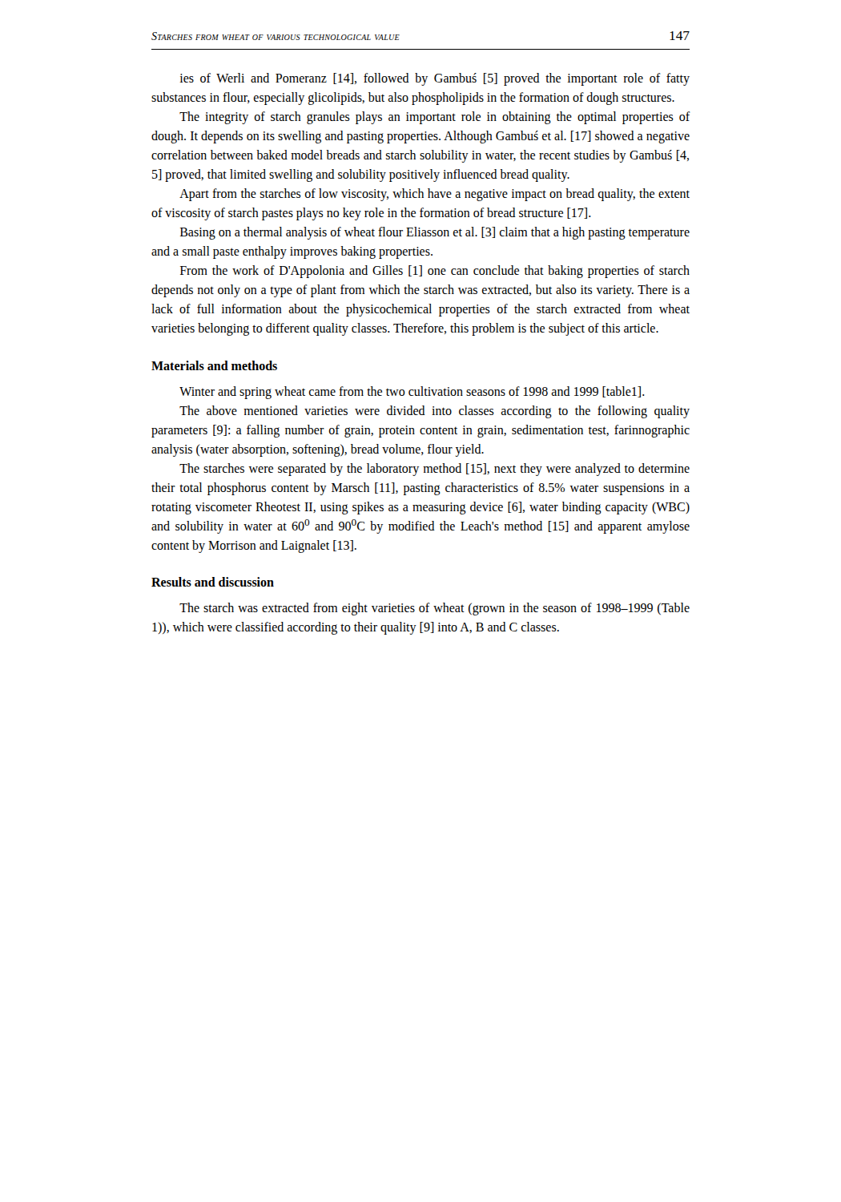Starches from wheat of various technological value 147
ies of Werli and Pomeranz [14], followed by Gambuś [5] proved the important role of fatty substances in flour, especially glicolipids, but also phospholipids in the formation of dough structures.
The integrity of starch granules plays an important role in obtaining the optimal properties of dough. It depends on its swelling and pasting properties. Although Gambuś et al. [17] showed a negative correlation between baked model breads and starch solubility in water, the recent studies by Gambuś [4, 5] proved, that limited swelling and solubility positively influenced bread quality.
Apart from the starches of low viscosity, which have a negative impact on bread quality, the extent of viscosity of starch pastes plays no key role in the formation of bread structure [17].
Basing on a thermal analysis of wheat flour Eliasson et al. [3] claim that a high pasting temperature and a small paste enthalpy improves baking properties.
From the work of D'Appolonia and Gilles [1] one can conclude that baking properties of starch depends not only on a type of plant from which the starch was extracted, but also its variety. There is a lack of full information about the physicochemical properties of the starch extracted from wheat varieties belonging to different quality classes. Therefore, this problem is the subject of this article.
Materials and methods
Winter and spring wheat came from the two cultivation seasons of 1998 and 1999 [table1].
The above mentioned varieties were divided into classes according to the following quality parameters [9]: a falling number of grain, protein content in grain, sedimentation test, farinnographic analysis (water absorption, softening), bread volume, flour yield.
The starches were separated by the laboratory method [15], next they were analyzed to determine their total phosphorus content by Marsch [11], pasting characteristics of 8.5% water suspensions in a rotating viscometer Rheotest II, using spikes as a measuring device [6], water binding capacity (WBC) and solubility in water at 600 and 900C by modified the Leach's method [15] and apparent amylose content by Morrison and Laignalet [13].
Results and discussion
The starch was extracted from eight varieties of wheat (grown in the season of 1998–1999 (Table 1)), which were classified according to their quality [9] into A, B and C classes.